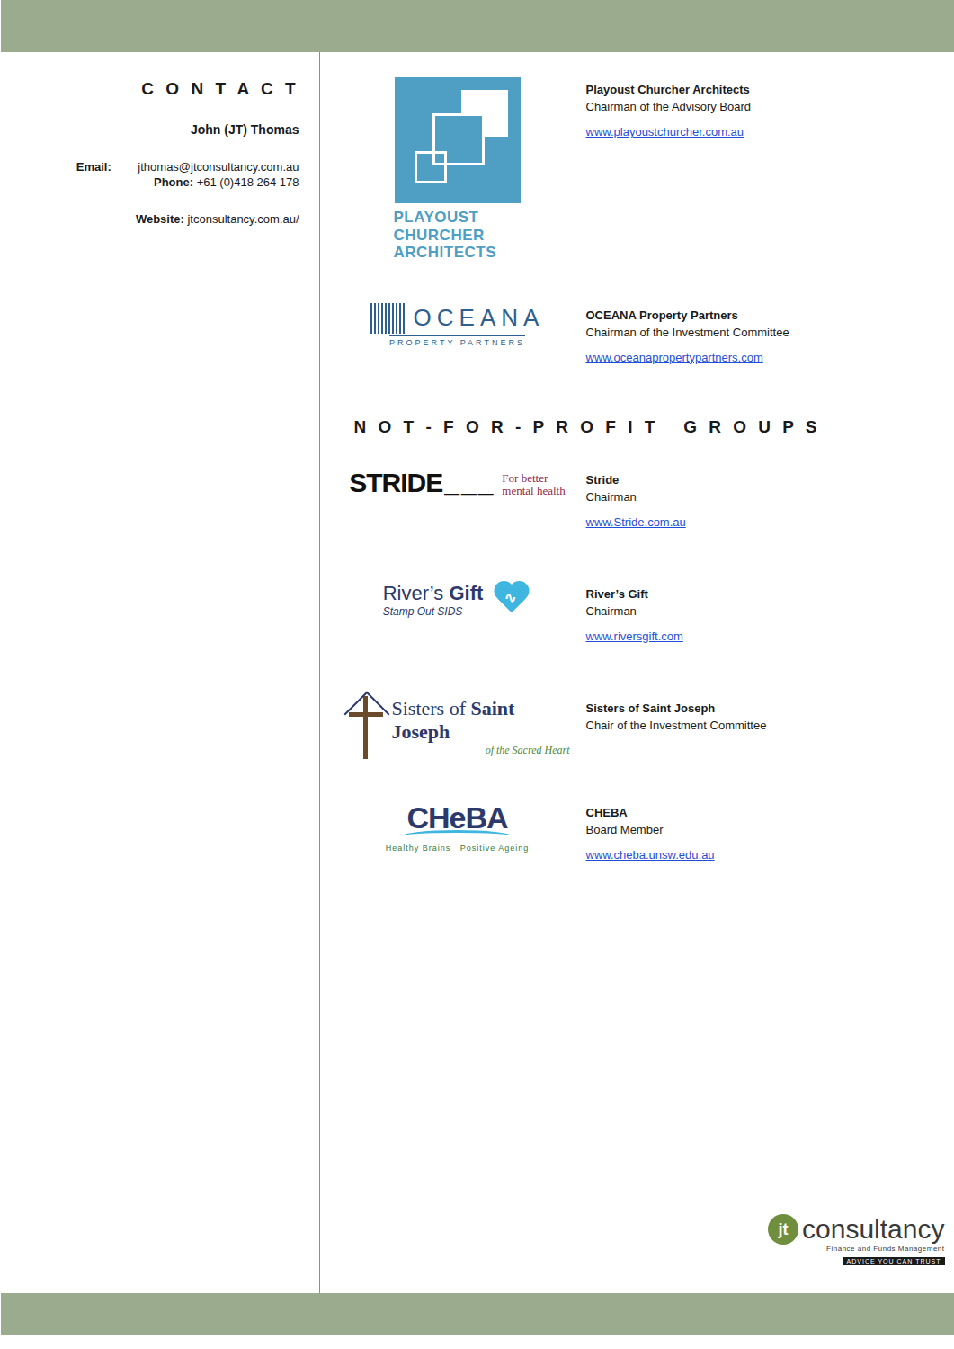C O N T A C T
John (JT) Thomas
Email: jthomas@jtconsultancy.com.au
Phone: +61 (0)418 264 178
Website: jtconsultancy.com.au/
PLAYOUST
CHURCHER
ARCHITECTS
Playoust Churcher Architects
Chairman of the Advisory Board
www.playoustchurcher.com.au
OCEANA
PROPERTY PARTNERS
OCEANA Property Partners
Chairman of the Investment Committee
www.oceanapropertypartners.com
N O T - F O R - P R O F I T G R O U P S
STRIDE___ For better
mental health
Stride
Chairman
www.Stride.com.au
River’s Gift
Stamp Out SIDS
∿
River’s Gift
Chairman
www.riversgift.com
Sisters of Saint Joseph
of the Sacred Heart
Sisters of Saint Joseph
Chair of the Investment Committee
CHeBA
Healthy Brains Positive Ageing
CHEBA
Board Member
www.cheba.unsw.edu.au
jt consultancy
Finance and Funds Management
ADVICE YOU CAN TRUST